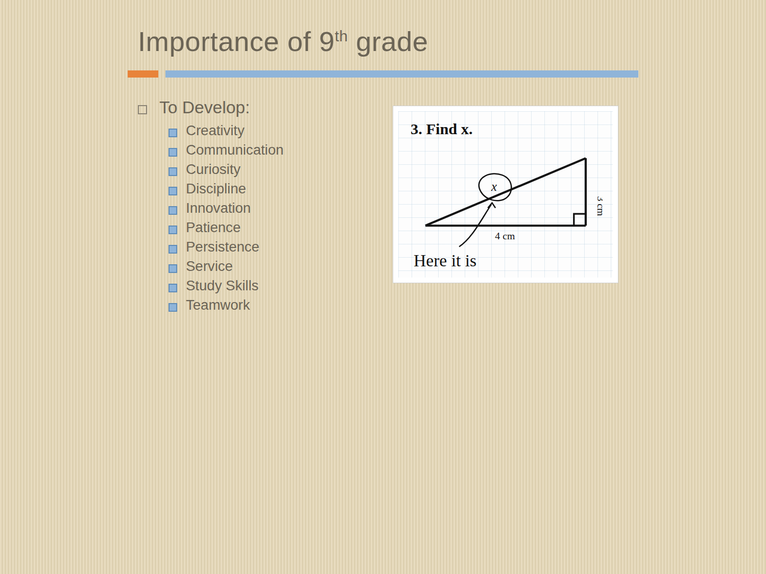Importance of 9th grade
To Develop:
Creativity
Communication
Curiosity
Discipline
Innovation
Patience
Persistence
Service
Study Skills
Teamwork
3. Find x.
x 4 cm 3 cm
Here it is